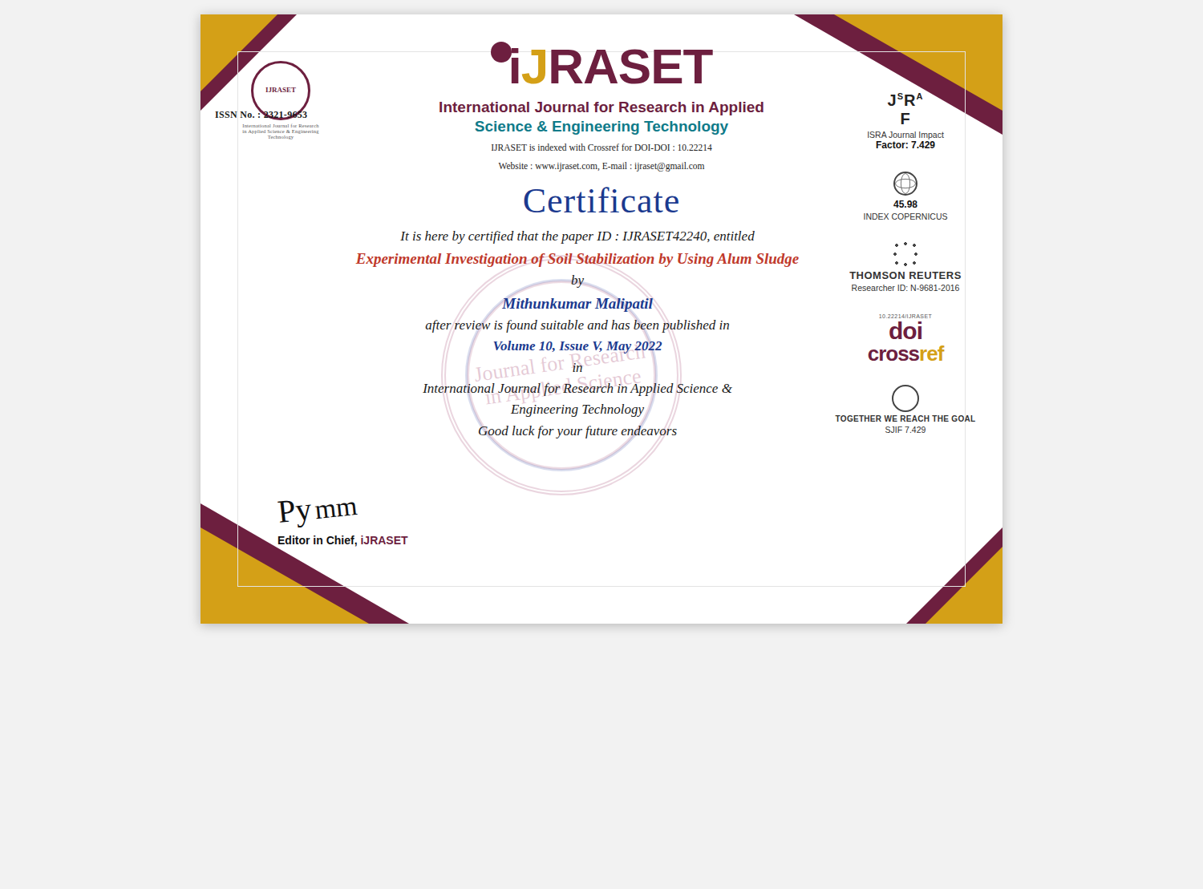Journal for Research in Applied Science
IJRASET
International Journal for Research in Applied Science & Engineering Technology
ISSN No. : 2321-9653
iJRASET
International Journal for Research in Applied
Science & Engineering Technology
IJRASET is indexed with Crossref for DOI-DOI : 10.22214
Website : www.ijraset.com, E-mail : ijraset@gmail.com
Certificate
JSRA
F
ISRA Journal Impact
Factor: 7.429
45.98
INDEX COPERNICUS
THOMSON REUTERS
Researcher ID: N-9681-2016
10.22214/IJRASET
doi
crossref
TOGETHER WE REACH THE GOAL
SJIF 7.429
It is here by certified that the paper ID : IJRASET42240, entitled
Experimental Investigation of Soil Stabilization by Using Alum Sludge
by
Mithunkumar Malipatil
after review is found suitable and has been published in
Volume 10, Issue V, May 2022
in
International Journal for Research in Applied Science &
Engineering Technology
Good luck for your future endeavors
Py mm
Editor in Chief, iJRASET